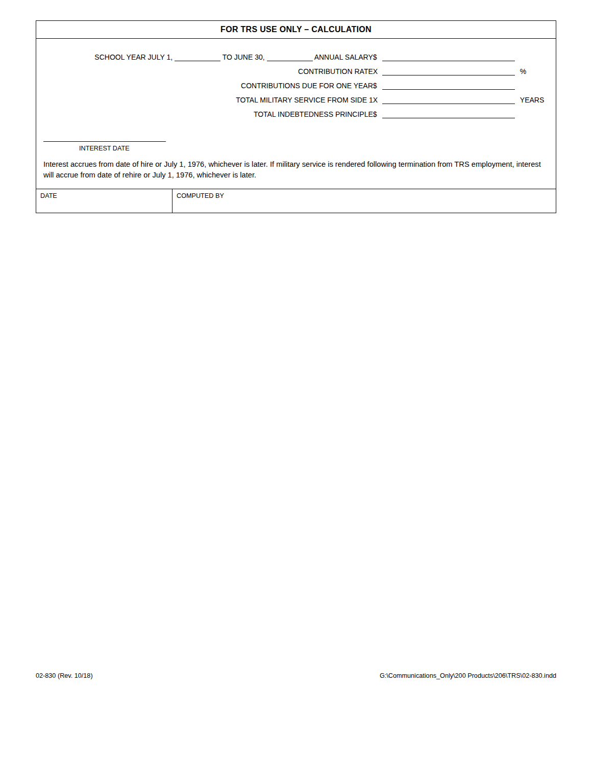FOR TRS USE ONLY – CALCULATION
| SCHOOL YEAR JULY 1, TO JUNE 30, ANNUAL SALARY | $ | | |
| CONTRIBUTION RATE | X | | % |
| CONTRIBUTIONS DUE FOR ONE YEAR | $ | | |
| TOTAL MILITARY SERVICE FROM SIDE 1 | X | | YEARS |
| TOTAL INDEBTEDNESS PRINCIPLE | $ | | |
INTEREST DATE
Interest accrues from date of hire or July 1, 1976, whichever is later. If military service is rendered following termination from TRS employment, interest will accrue from date of rehire or July 1, 1976, whichever is later.
DATE
COMPUTED BY
02-830 (Rev. 10/18)
G:\Communications_Only\200 Products\206\TRS\02-830.indd